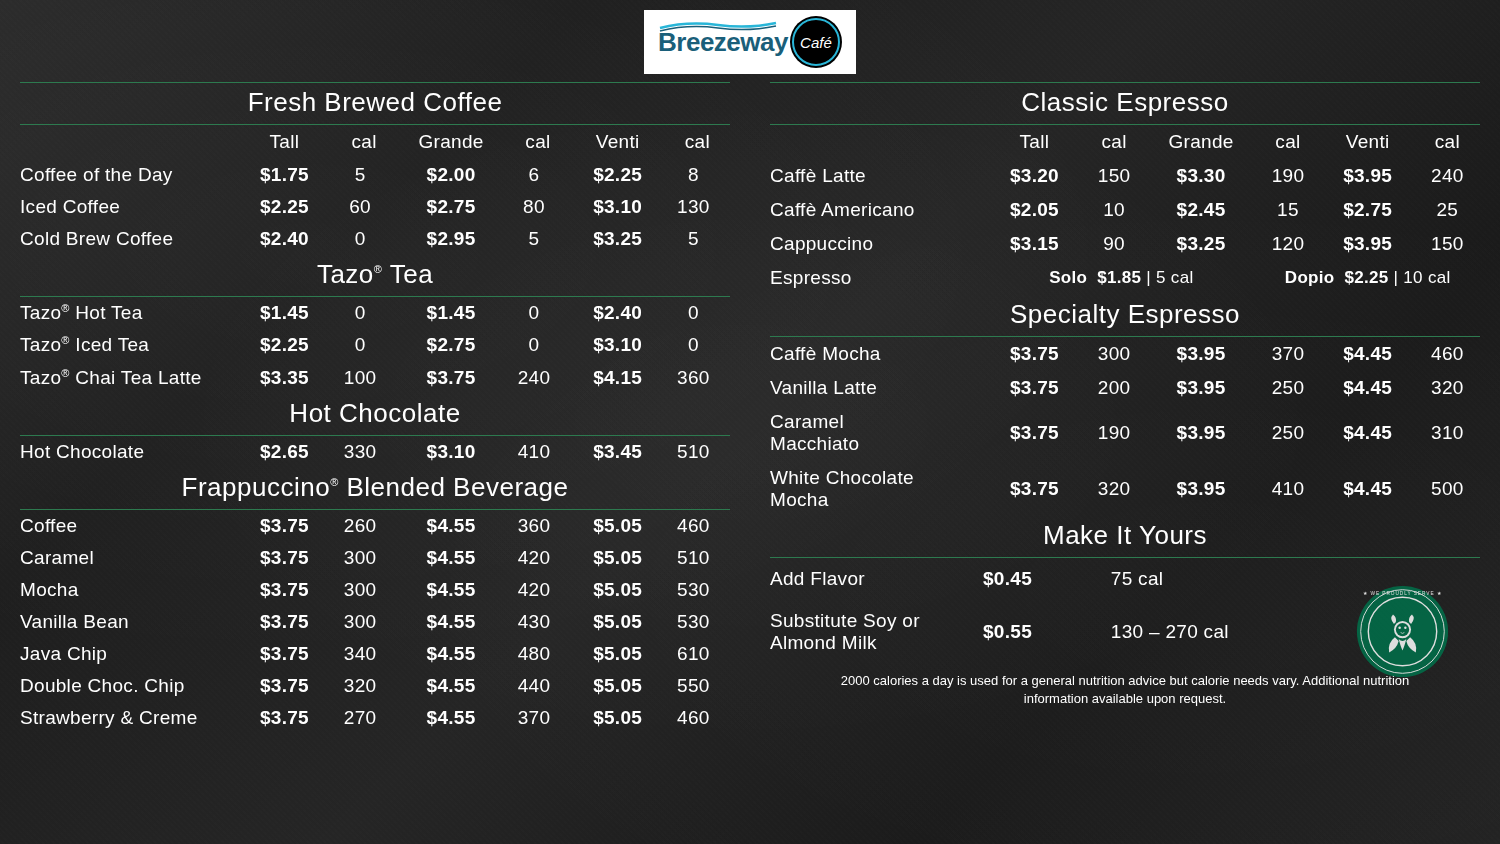Breezeway
Café
Fresh Brewed Coffee
| | Tall | cal | Grande | cal | Venti | cal |
| Coffee of the Day | $1.75 | 5 | $2.00 | 6 | $2.25 | 8 |
| Iced Coffee | $2.25 | 60 | $2.75 | 80 | $3.10 | 130 |
| Cold Brew Coffee | $2.40 | 0 | $2.95 | 5 | $3.25 | 5 |
Tazo® Tea
| Tazo ® Hot Tea | $1.45 | 0 | $1.45 | 0 | $2.40 | 0 |
| Tazo ® Iced Tea | $2.25 | 0 | $2.75 | 0 | $3.10 | 0 |
| Tazo ® Chai Tea Latte | $3.35 | 100 | $3.75 | 240 | $4.15 | 360 |
Hot Chocolate
| Hot Chocolate | $2.65 | 330 | $3.10 | 410 | $3.45 | 510 |
Frappuccino® Blended Beverage
| Coffee | $3.75 | 260 | $4.55 | 360 | $5.05 | 460 |
| Caramel | $3.75 | 300 | $4.55 | 420 | $5.05 | 510 |
| Mocha | $3.75 | 300 | $4.55 | 420 | $5.05 | 530 |
| Vanilla Bean | $3.75 | 300 | $4.55 | 430 | $5.05 | 530 |
| Java Chip | $3.75 | 340 | $4.55 | 480 | $5.05 | 610 |
| Double Choc. Chip | $3.75 | 320 | $4.55 | 440 | $5.05 | 550 |
| Strawberry & Creme | $3.75 | 270 | $4.55 | 370 | $5.05 | 460 |
Classic Espresso
| | Tall | cal | Grande | cal | Venti | cal |
| Caffè Latte | $3.20 | 150 | $3.30 | 190 | $3.95 | 240 |
| Caffè Americano | $2.05 | 10 | $2.45 | 15 | $2.75 | 25 |
| Cappuccino | $3.15 | 90 | $3.25 | 120 | $3.95 | 150 |
| Espresso | Solo $1.85 / 5 cal | Dopio $2.25 / 10 cal |
Specialty Espresso
| Caffè Mocha | $3.75 | 300 | $3.95 | 370 | $4.45 | 460 |
| Vanilla Latte | $3.75 | 200 | $3.95 | 250 | $4.45 | 320 |
| Caramel Macchiato | $3.75 | 190 | $3.95 | 250 | $4.45 | 310 |
| White Chocolate Mocha | $3.75 | 320 | $3.95 | 410 | $4.45 | 500 |
Make It Yours
| Add Flavor | $0.45 | 75 cal |
| Substitute Soy or Almond Milk | $0.55 | 130 – 270 cal |
★ WE PROUDLY SERVE ★
2000 calories a day is used for a general nutrition advice but calorie needs vary. Additional nutrition information available upon request.